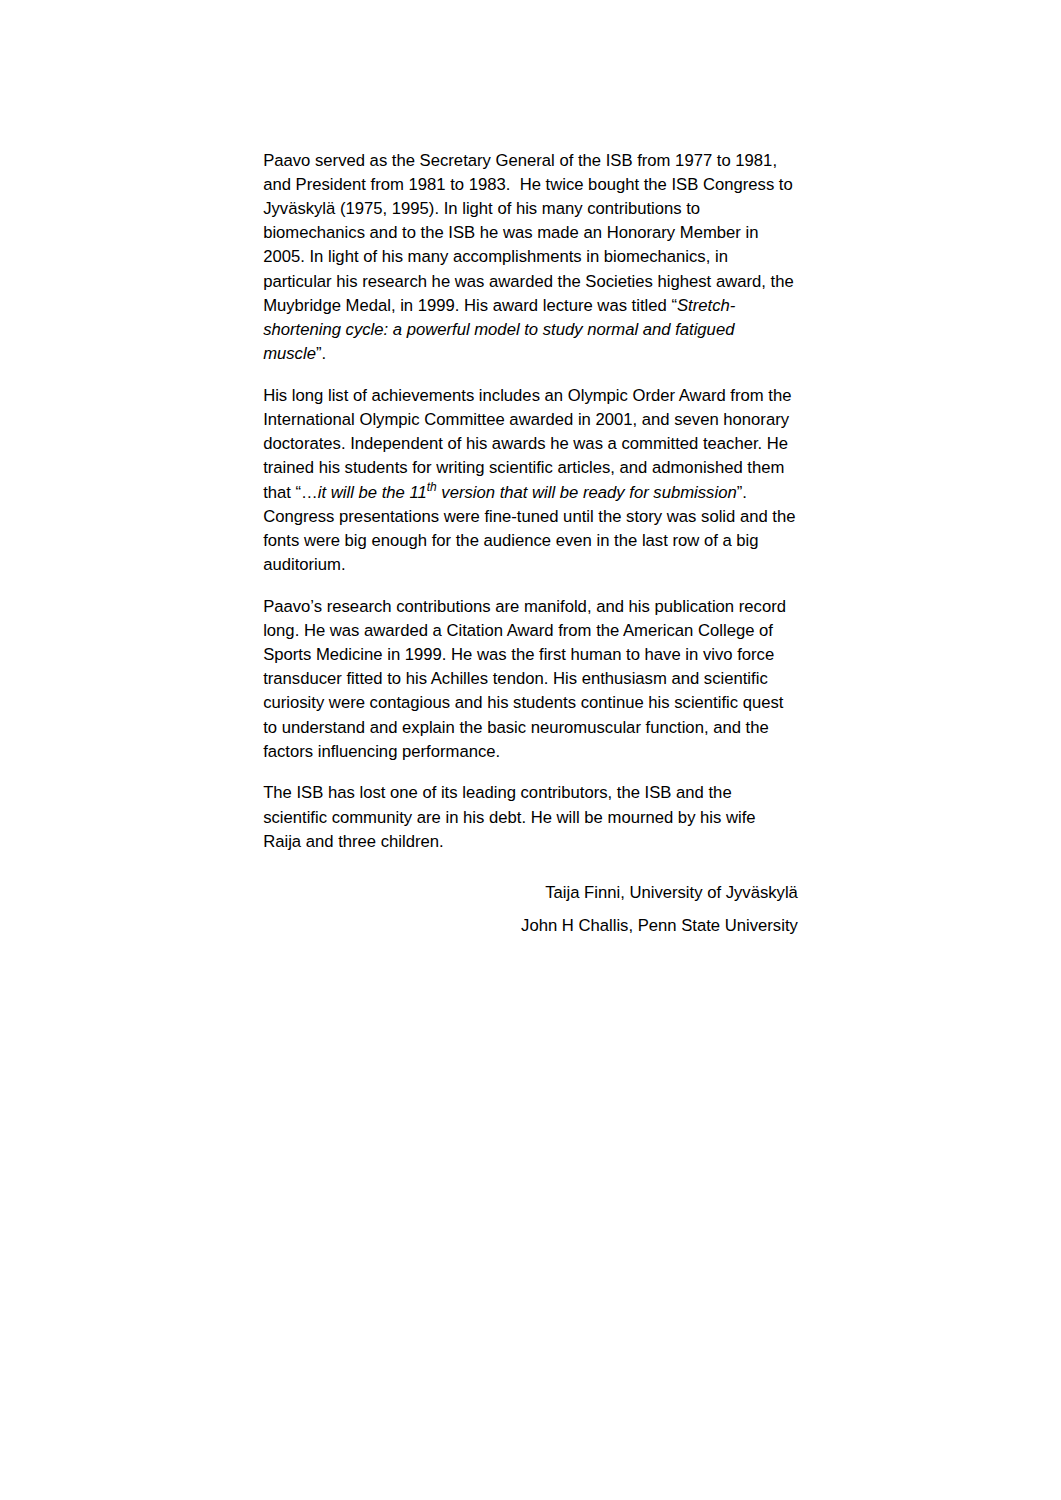Paavo served as the Secretary General of the ISB from 1977 to 1981, and President from 1981 to 1983. He twice bought the ISB Congress to Jyväskylä (1975, 1995). In light of his many contributions to biomechanics and to the ISB he was made an Honorary Member in 2005. In light of his many accomplishments in biomechanics, in particular his research he was awarded the Societies highest award, the Muybridge Medal, in 1999. His award lecture was titled “Stretch-shortening cycle: a powerful model to study normal and fatigued muscle”.
His long list of achievements includes an Olympic Order Award from the International Olympic Committee awarded in 2001, and seven honorary doctorates. Independent of his awards he was a committed teacher. He trained his students for writing scientific articles, and admonished them that “…it will be the 11th version that will be ready for submission”. Congress presentations were fine-tuned until the story was solid and the fonts were big enough for the audience even in the last row of a big auditorium.
Paavo’s research contributions are manifold, and his publication record long. He was awarded a Citation Award from the American College of Sports Medicine in 1999. He was the first human to have in vivo force transducer fitted to his Achilles tendon. His enthusiasm and scientific curiosity were contagious and his students continue his scientific quest to understand and explain the basic neuromuscular function, and the factors influencing performance.
The ISB has lost one of its leading contributors, the ISB and the scientific community are in his debt. He will be mourned by his wife Raija and three children.
Taija Finni, University of Jyväskylä
John H Challis, Penn State University